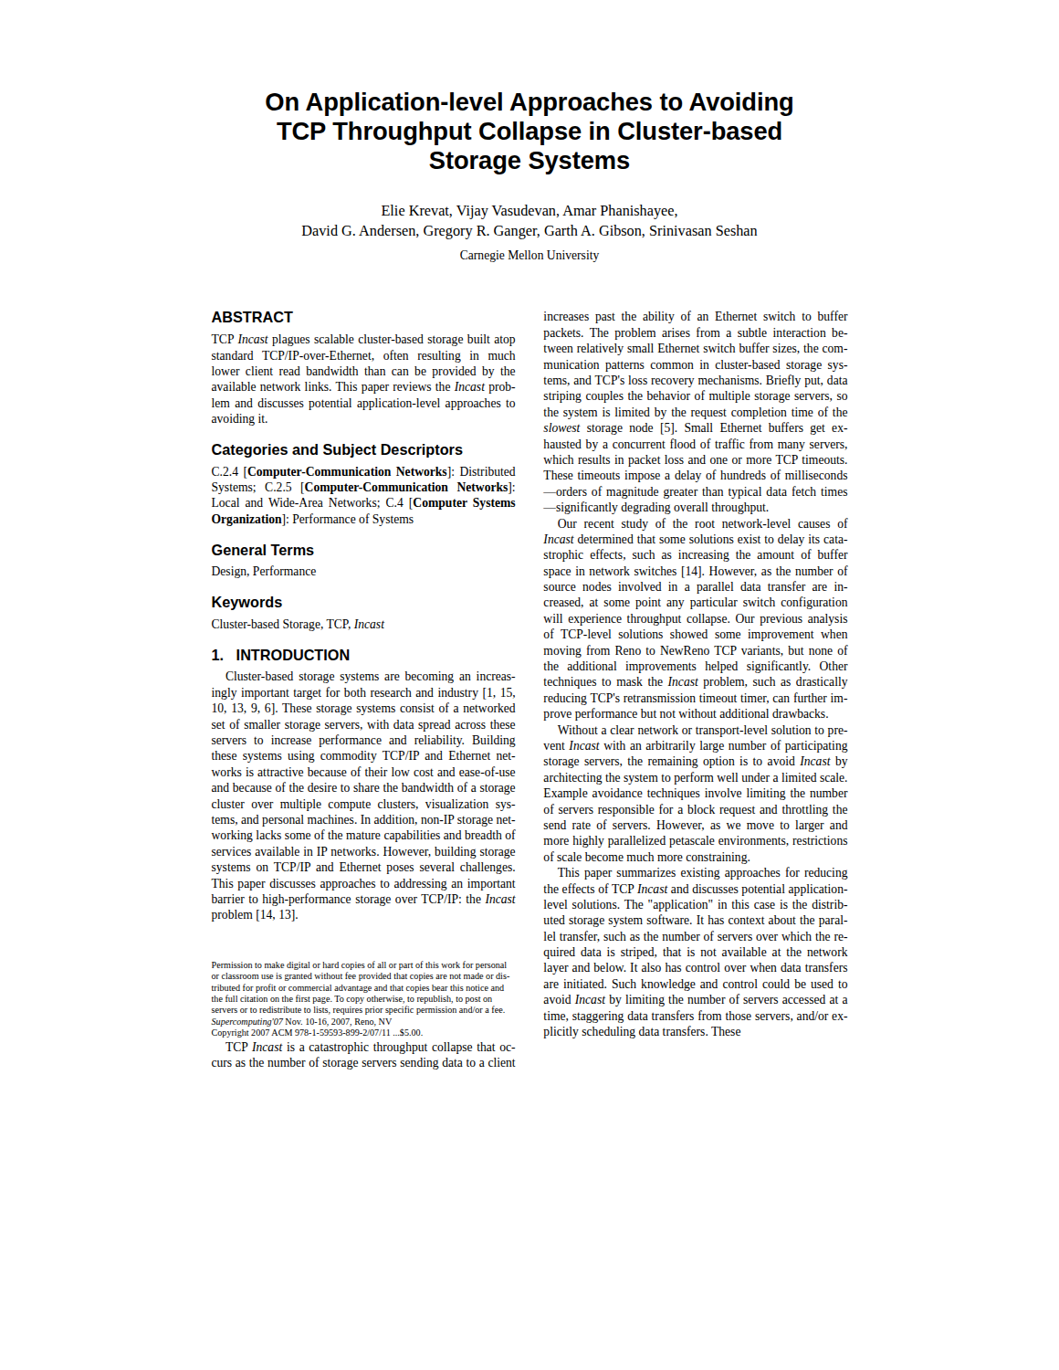On Application-level Approaches to Avoiding TCP Throughput Collapse in Cluster-based Storage Systems
Elie Krevat, Vijay Vasudevan, Amar Phanishayee,
David G. Andersen, Gregory R. Ganger, Garth A. Gibson, Srinivasan Seshan
Carnegie Mellon University
ABSTRACT
TCP Incast plagues scalable cluster-based storage built atop standard TCP/IP-over-Ethernet, often resulting in much lower client read bandwidth than can be provided by the available network links. This paper reviews the Incast problem and discusses potential application-level approaches to avoiding it.
Categories and Subject Descriptors
C.2.4 [Computer-Communication Networks]: Distributed Systems; C.2.5 [Computer-Communication Networks]: Local and Wide-Area Networks; C.4 [Computer Systems Organization]: Performance of Systems
General Terms
Design, Performance
Keywords
Cluster-based Storage, TCP, Incast
1. INTRODUCTION
Cluster-based storage systems are becoming an increasingly important target for both research and industry [1, 15, 10, 13, 9, 6]. These storage systems consist of a networked set of smaller storage servers, with data spread across these servers to increase performance and reliability. Building these systems using commodity TCP/IP and Ethernet networks is attractive because of their low cost and ease-of-use and because of the desire to share the bandwidth of a storage cluster over multiple compute clusters, visualization systems, and personal machines. In addition, non-IP storage networking lacks some of the mature capabilities and breadth of services available in IP networks. However, building storage systems on TCP/IP and Ethernet poses several challenges. This paper discusses approaches to addressing an important barrier to high-performance storage over TCP/IP: the Incast problem [14, 13].
Permission to make digital or hard copies of all or part of this work for personal or classroom use is granted without fee provided that copies are not made or distributed for profit or commercial advantage and that copies bear this notice and the full citation on the first page. To copy otherwise, to republish, to post on servers or to redistribute to lists, requires prior specific permission and/or a fee.
Supercomputing'07 Nov. 10-16, 2007, Reno, NV
Copyright 2007 ACM 978-1-59593-899-2/07/11 ...$5.00.
TCP Incast is a catastrophic throughput collapse that occurs as the number of storage servers sending data to a client increases past the ability of an Ethernet switch to buffer packets. The problem arises from a subtle interaction between relatively small Ethernet switch buffer sizes, the communication patterns common in cluster-based storage systems, and TCP's loss recovery mechanisms. Briefly put, data striping couples the behavior of multiple storage servers, so the system is limited by the request completion time of the slowest storage node [5]. Small Ethernet buffers get exhausted by a concurrent flood of traffic from many servers, which results in packet loss and one or more TCP timeouts. These timeouts impose a delay of hundreds of milliseconds—orders of magnitude greater than typical data fetch times—significantly degrading overall throughput.
Our recent study of the root network-level causes of Incast determined that some solutions exist to delay its catastrophic effects, such as increasing the amount of buffer space in network switches [14]. However, as the number of source nodes involved in a parallel data transfer are increased, at some point any particular switch configuration will experience throughput collapse. Our previous analysis of TCP-level solutions showed some improvement when moving from Reno to NewReno TCP variants, but none of the additional improvements helped significantly. Other techniques to mask the Incast problem, such as drastically reducing TCP's retransmission timeout timer, can further improve performance but not without additional drawbacks.
Without a clear network or transport-level solution to prevent Incast with an arbitrarily large number of participating storage servers, the remaining option is to avoid Incast by architecting the system to perform well under a limited scale. Example avoidance techniques involve limiting the number of servers responsible for a block request and throttling the send rate of servers. However, as we move to larger and more highly parallelized petascale environments, restrictions of scale become much more constraining.
This paper summarizes existing approaches for reducing the effects of TCP Incast and discusses potential application-level solutions. The "application" in this case is the distributed storage system software. It has context about the parallel transfer, such as the number of servers over which the required data is striped, that is not available at the network layer and below. It also has control over when data transfers are initiated. Such knowledge and control could be used to avoid Incast by limiting the number of servers accessed at a time, staggering data transfers from those servers, and/or explicitly scheduling data transfers. These